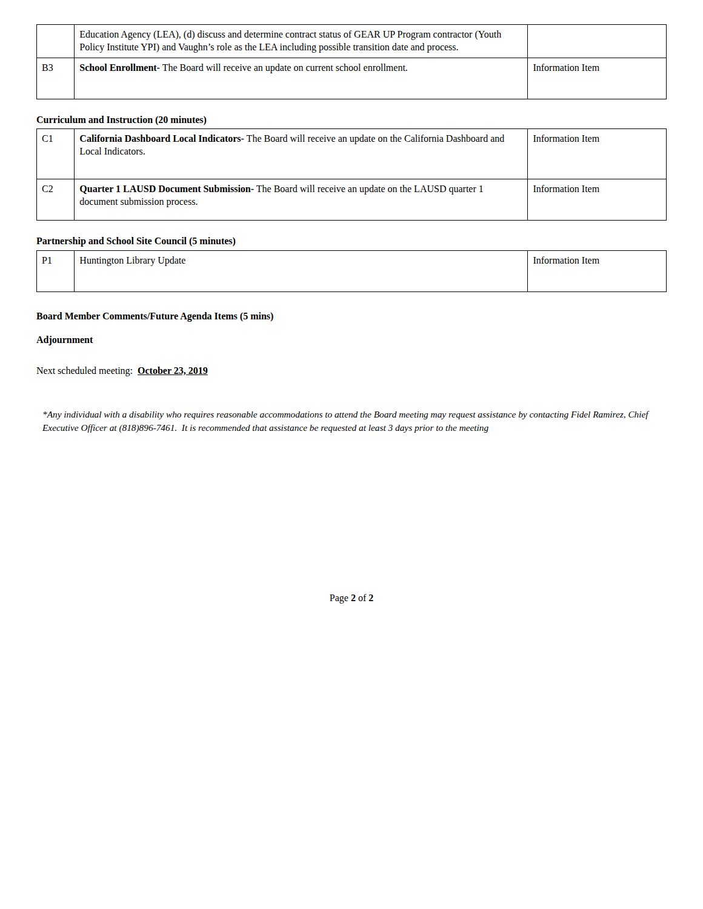| | Education Agency (LEA), (d) discuss and determine contract status of GEAR UP Program contractor (Youth Policy Institute YPI) and Vaughn’s role as the LEA including possible transition date and process. | |
| B3 | School Enrollment- The Board will receive an update on current school enrollment. | Information Item |
Curriculum and Instruction (20 minutes)
| C1 | California Dashboard Local Indicators- The Board will receive an update on the California Dashboard and Local Indicators. | Information Item |
| C2 | Quarter 1 LAUSD Document Submission- The Board will receive an update on the LAUSD quarter 1 document submission process. | Information Item |
Partnership and School Site Council (5 minutes)
| P1 | Huntington Library Update | Information Item |
Board Member Comments/Future Agenda Items (5 mins)
Adjournment
Next scheduled meeting: October 23, 2019
*Any individual with a disability who requires reasonable accommodations to attend the Board meeting may request assistance by contacting Fidel Ramirez, Chief Executive Officer at (818)896-7461. It is recommended that assistance be requested at least 3 days prior to the meeting
Page 2 of 2